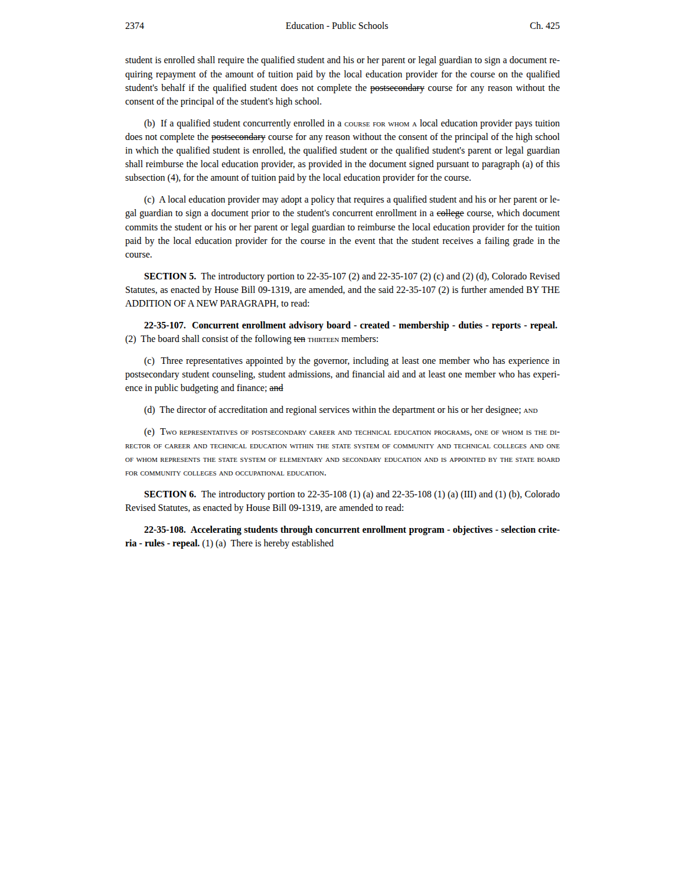2374 Education - Public Schools Ch. 425
student is enrolled shall require the qualified student and his or her parent or legal guardian to sign a document requiring repayment of the amount of tuition paid by the local education provider for the course on the qualified student's behalf if the qualified student does not complete the postsecondary course for any reason without the consent of the principal of the student's high school.
(b) If a qualified student concurrently enrolled in a course for whom a local education provider pays tuition does not complete the postsecondary course for any reason without the consent of the principal of the high school in which the qualified student is enrolled, the qualified student or the qualified student's parent or legal guardian shall reimburse the local education provider, as provided in the document signed pursuant to paragraph (a) of this subsection (4), for the amount of tuition paid by the local education provider for the course.
(c) A local education provider may adopt a policy that requires a qualified student and his or her parent or legal guardian to sign a document prior to the student's concurrent enrollment in a college course, which document commits the student or his or her parent or legal guardian to reimburse the local education provider for the tuition paid by the local education provider for the course in the event that the student receives a failing grade in the course.
SECTION 5. The introductory portion to 22-35-107 (2) and 22-35-107 (2) (c) and (2) (d), Colorado Revised Statutes, as enacted by House Bill 09-1319, are amended, and the said 22-35-107 (2) is further amended BY THE ADDITION OF A NEW PARAGRAPH, to read:
22-35-107. Concurrent enrollment advisory board - created - membership - duties - reports - repeal. (2) The board shall consist of the following ten thirteen members:
(c) Three representatives appointed by the governor, including at least one member who has experience in postsecondary student counseling, student admissions, and financial aid and at least one member who has experience in public budgeting and finance; and
(d) The director of accreditation and regional services within the department or his or her designee; and
(e) Two representatives of postsecondary career and technical education programs, one of whom is the director of career and technical education within the state system of community and technical colleges and one of whom represents the state system of elementary and secondary education and is appointed by the state board for community colleges and occupational education.
SECTION 6. The introductory portion to 22-35-108 (1) (a) and 22-35-108 (1) (a) (III) and (1) (b), Colorado Revised Statutes, as enacted by House Bill 09-1319, are amended to read:
22-35-108. Accelerating students through concurrent enrollment program - objectives - selection criteria - rules - repeal. (1) (a) There is hereby established